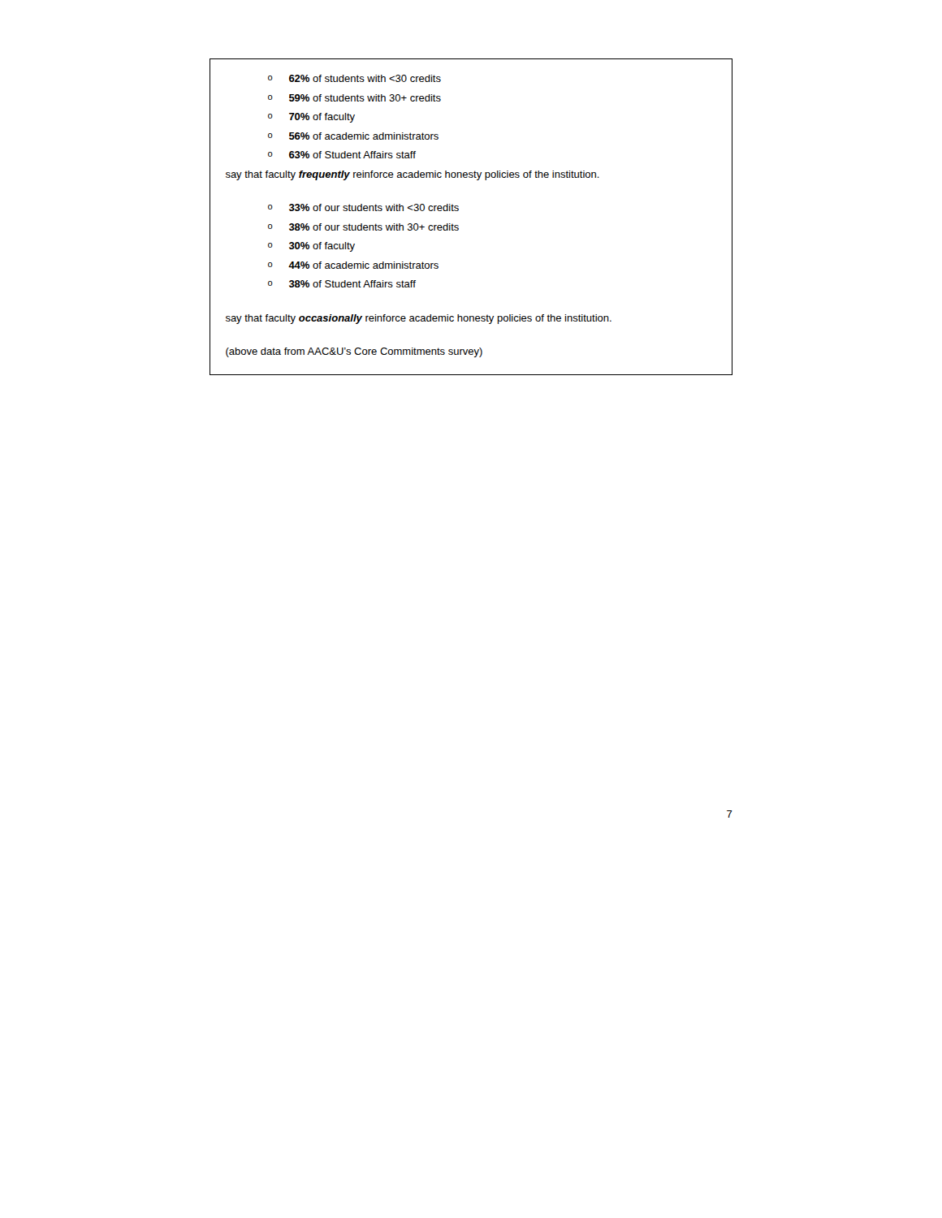62% of students with <30 credits
59% of students with 30+ credits
70% of faculty
56% of academic administrators
63% of Student Affairs staff
say that faculty frequently reinforce academic honesty policies of the institution.
33% of our students with <30 credits
38% of our students with 30+ credits
30% of faculty
44% of academic administrators
38% of Student Affairs staff
say that faculty occasionally reinforce academic honesty policies of the institution.
(above data from AAC&U’s Core Commitments survey)
7